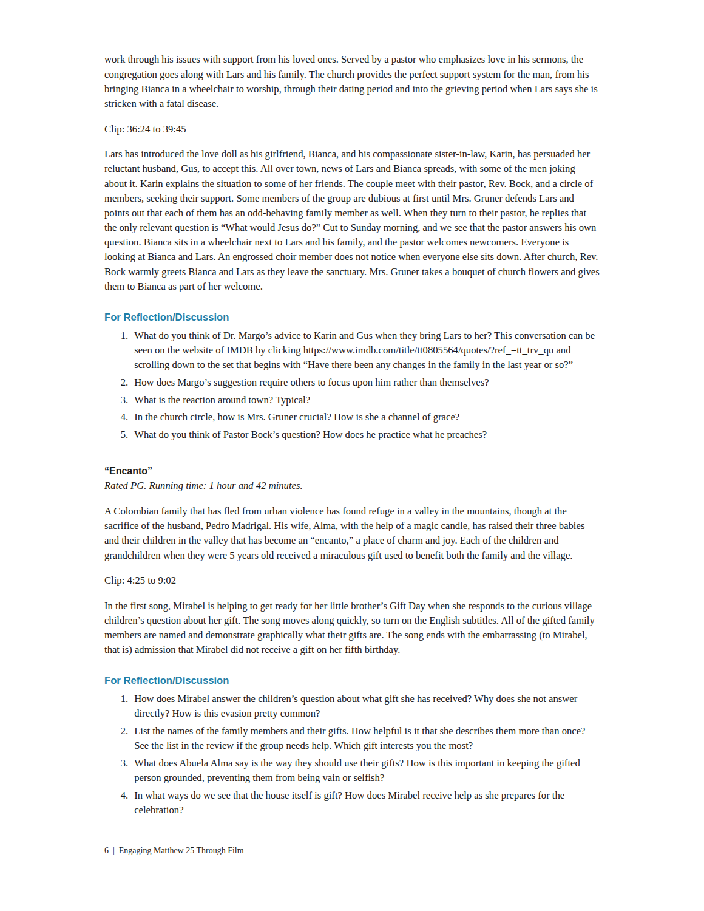work through his issues with support from his loved ones. Served by a pastor who emphasizes love in his sermons, the congregation goes along with Lars and his family. The church provides the perfect support system for the man, from his bringing Bianca in a wheelchair to worship, through their dating period and into the grieving period when Lars says she is stricken with a fatal disease.
Clip: 36:24 to 39:45
Lars has introduced the love doll as his girlfriend, Bianca, and his compassionate sister-in-law, Karin, has persuaded her reluctant husband, Gus, to accept this. All over town, news of Lars and Bianca spreads, with some of the men joking about it. Karin explains the situation to some of her friends. The couple meet with their pastor, Rev. Bock, and a circle of members, seeking their support. Some members of the group are dubious at first until Mrs. Gruner defends Lars and points out that each of them has an odd-behaving family member as well. When they turn to their pastor, he replies that the only relevant question is “What would Jesus do?” Cut to Sunday morning, and we see that the pastor answers his own question. Bianca sits in a wheelchair next to Lars and his family, and the pastor welcomes newcomers. Everyone is looking at Bianca and Lars. An engrossed choir member does not notice when everyone else sits down. After church, Rev. Bock warmly greets Bianca and Lars as they leave the sanctuary. Mrs. Gruner takes a bouquet of church flowers and gives them to Bianca as part of her welcome.
For Reflection/Discussion
What do you think of Dr. Margo’s advice to Karin and Gus when they bring Lars to her? This conversation can be seen on the website of IMDB by clicking https://www.imdb.com/title/tt0805564/quotes/?ref_=tt_trv_qu and scrolling down to the set that begins with “Have there been any changes in the family in the last year or so?”
How does Margo’s suggestion require others to focus upon him rather than themselves?
What is the reaction around town? Typical?
In the church circle, how is Mrs. Gruner crucial? How is she a channel of grace?
What do you think of Pastor Bock’s question? How does he practice what he preaches?
“Encanto”
Rated PG. Running time: 1 hour and 42 minutes.
A Colombian family that has fled from urban violence has found refuge in a valley in the mountains, though at the sacrifice of the husband, Pedro Madrigal. His wife, Alma, with the help of a magic candle, has raised their three babies and their children in the valley that has become an “encanto,” a place of charm and joy. Each of the children and grandchildren when they were 5 years old received a miraculous gift used to benefit both the family and the village.
Clip: 4:25 to 9:02
In the first song, Mirabel is helping to get ready for her little brother’s Gift Day when she responds to the curious village children’s question about her gift. The song moves along quickly, so turn on the English subtitles. All of the gifted family members are named and demonstrate graphically what their gifts are. The song ends with the embarrassing (to Mirabel, that is) admission that Mirabel did not receive a gift on her fifth birthday.
For Reflection/Discussion
How does Mirabel answer the children’s question about what gift she has received? Why does she not answer directly? How is this evasion pretty common?
List the names of the family members and their gifts. How helpful is it that she describes them more than once? See the list in the review if the group needs help. Which gift interests you the most?
What does Abuela Alma say is the way they should use their gifts? How is this important in keeping the gifted person grounded, preventing them from being vain or selfish?
In what ways do we see that the house itself is gift? How does Mirabel receive help as she prepares for the celebration?
6| Engaging Matthew 25 Through Film